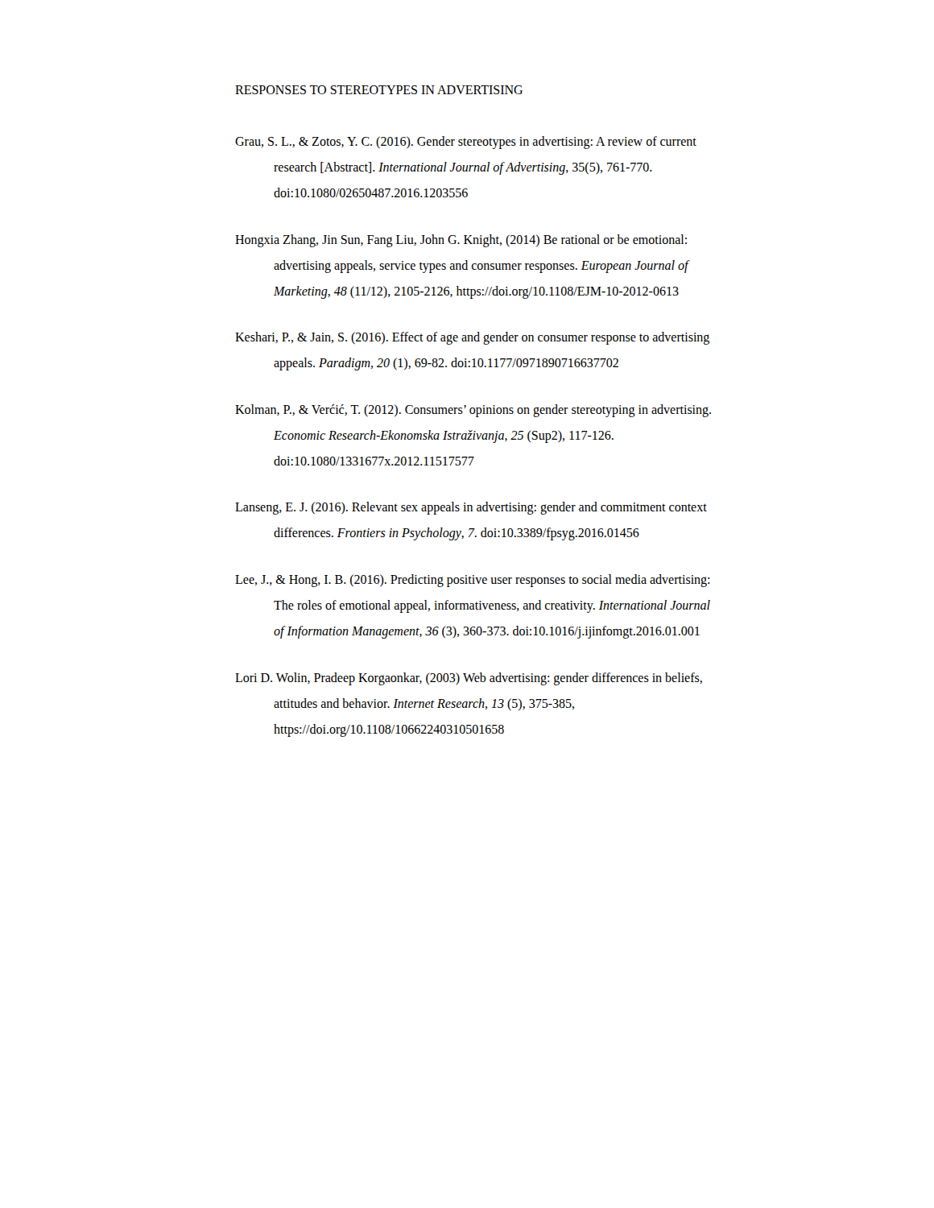RESPONSES TO STEREOTYPES IN ADVERTISING
Grau, S. L., & Zotos, Y. C. (2016). Gender stereotypes in advertising: A review of current research [Abstract]. International Journal of Advertising, 35(5), 761-770. doi:10.1080/02650487.2016.1203556
Hongxia Zhang, Jin Sun, Fang Liu, John G. Knight, (2014) Be rational or be emotional: advertising appeals, service types and consumer responses. European Journal of Marketing, 48 (11/12), 2105-2126, https://doi.org/10.1108/EJM-10-2012-0613
Keshari, P., & Jain, S. (2016). Effect of age and gender on consumer response to advertising appeals. Paradigm, 20 (1), 69-82. doi:10.1177/0971890716637702
Kolman, P., & Verćić, T. (2012). Consumers’ opinions on gender stereotyping in advertising. Economic Research-Ekonomska Istraživanja, 25 (Sup2), 117-126. doi:10.1080/1331677x.2012.11517577
Lanseng, E. J. (2016). Relevant sex appeals in advertising: gender and commitment context differences. Frontiers in Psychology, 7. doi:10.3389/fpsyg.2016.01456
Lee, J., & Hong, I. B. (2016). Predicting positive user responses to social media advertising: The roles of emotional appeal, informativeness, and creativity. International Journal of Information Management, 36 (3), 360-373. doi:10.1016/j.ijinfomgt.2016.01.001
Lori D. Wolin, Pradeep Korgaonkar, (2003) Web advertising: gender differences in beliefs, attitudes and behavior. Internet Research, 13 (5), 375-385, https://doi.org/10.1108/10662240310501658